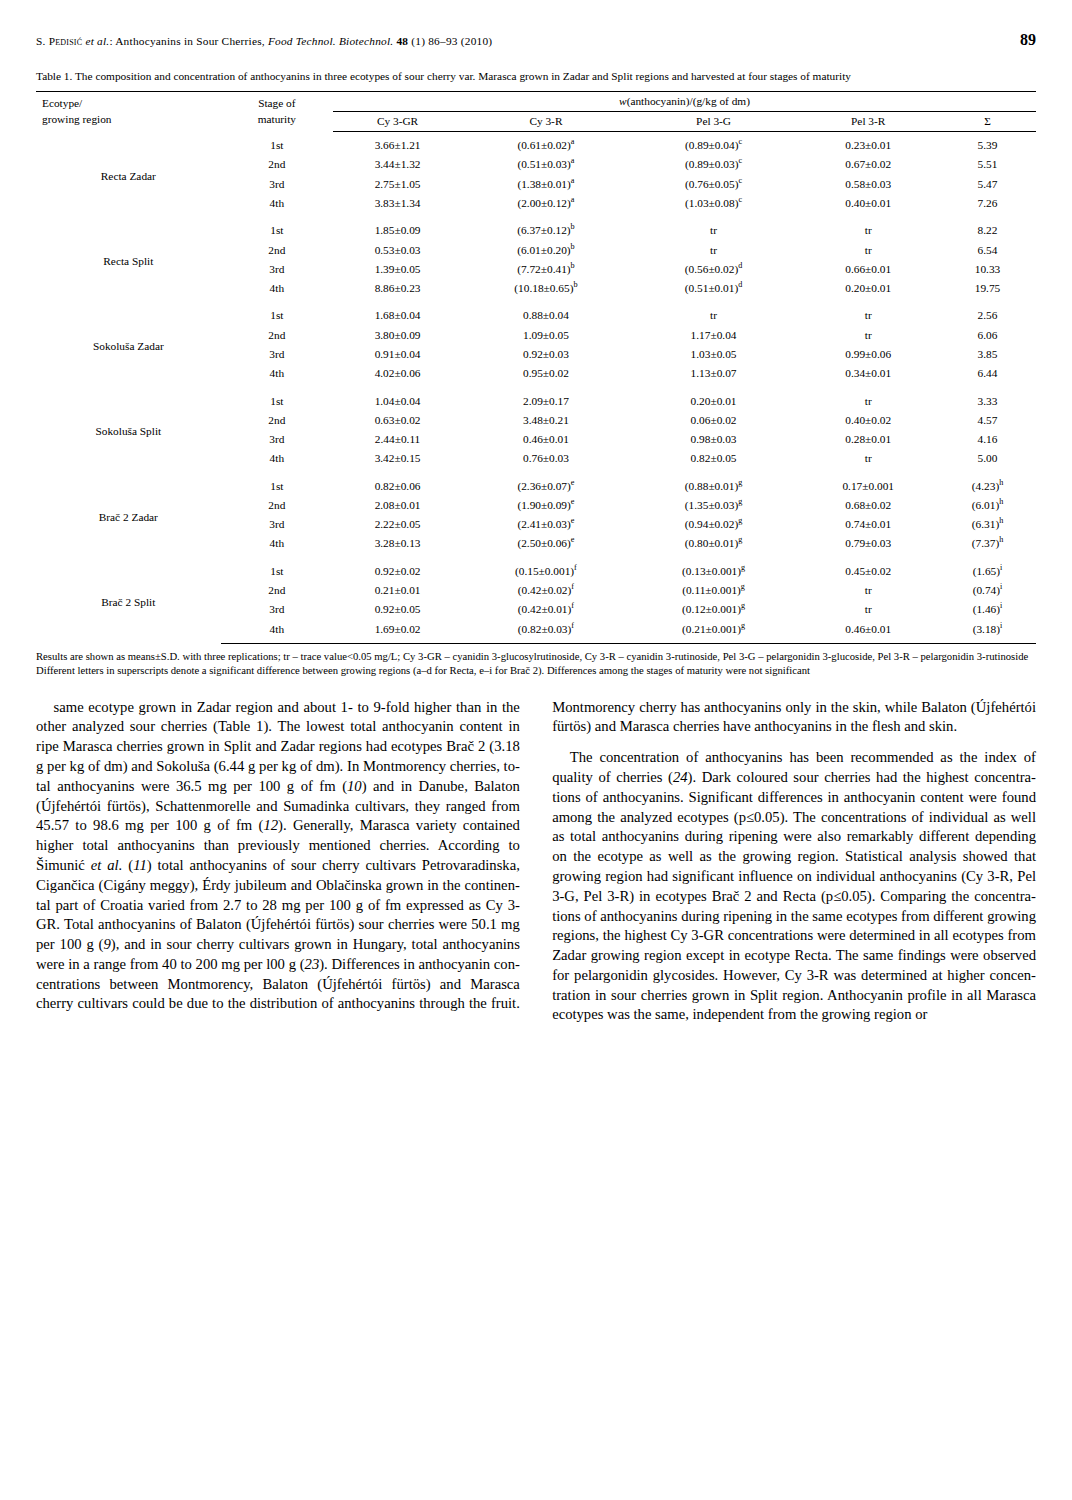S. Pedisić et al.: Anthocyanins in Sour Cherries, Food Technol. Biotechnol. 48 (1) 86–93 (2010)
89
Table 1. The composition and concentration of anthocyanins in three ecotypes of sour cherry var. Marasca grown in Zadar and Split regions and harvested at four stages of maturity
| Ecotype/ growing region | Stage of maturity | w (anthocyanin)/(g/kg of dm) |
| --- | --- | --- |
| Cy 3-GR | Cy 3-R | Pel 3-G | Pel 3-R | Σ |
| Recta Zadar | 1st | 3.66±1.21 | (0.61±0.02) a | (0.89±0.04) c | 0.23±0.01 | 5.39 |
| 2nd | 3.44±1.32 | (0.51±0.03) a | (0.89±0.03) c | 0.67±0.02 | 5.51 |
| 3rd | 2.75±1.05 | (1.38±0.01) a | (0.76±0.05) c | 0.58±0.03 | 5.47 |
| 4th | 3.83±1.34 | (2.00±0.12) a | (1.03±0.08) c | 0.40±0.01 | 7.26 |
| Recta Split | 1st | 1.85±0.09 | (6.37±0.12) b | tr | tr | 8.22 |
| 2nd | 0.53±0.03 | (6.01±0.20) b | tr | tr | 6.54 |
| 3rd | 1.39±0.05 | (7.72±0.41) b | (0.56±0.02) d | 0.66±0.01 | 10.33 |
| 4th | 8.86±0.23 | (10.18±0.65) b | (0.51±0.01) d | 0.20±0.01 | 19.75 |
| Sokoluša Zadar | 1st | 1.68±0.04 | 0.88±0.04 | tr | tr | 2.56 |
| 2nd | 3.80±0.09 | 1.09±0.05 | 1.17±0.04 | tr | 6.06 |
| 3rd | 0.91±0.04 | 0.92±0.03 | 1.03±0.05 | 0.99±0.06 | 3.85 |
| 4th | 4.02±0.06 | 0.95±0.02 | 1.13±0.07 | 0.34±0.01 | 6.44 |
| Sokoluša Split | 1st | 1.04±0.04 | 2.09±0.17 | 0.20±0.01 | tr | 3.33 |
| 2nd | 0.63±0.02 | 3.48±0.21 | 0.06±0.02 | 0.40±0.02 | 4.57 |
| 3rd | 2.44±0.11 | 0.46±0.01 | 0.98±0.03 | 0.28±0.01 | 4.16 |
| 4th | 3.42±0.15 | 0.76±0.03 | 0.82±0.05 | tr | 5.00 |
| Brač 2 Zadar | 1st | 0.82±0.06 | (2.36±0.07) e | (0.88±0.01) g | 0.17±0.001 | (4.23) h |
| 2nd | 2.08±0.01 | (1.90±0.09) e | (1.35±0.03) g | 0.68±0.02 | (6.01) h |
| 3rd | 2.22±0.05 | (2.41±0.03) e | (0.94±0.02) g | 0.74±0.01 | (6.31) h |
| 4th | 3.28±0.13 | (2.50±0.06) e | (0.80±0.01) g | 0.79±0.03 | (7.37) h |
| Brač 2 Split | 1st | 0.92±0.02 | (0.15±0.001) f | (0.13±0.001) g | 0.45±0.02 | (1.65) i |
| 2nd | 0.21±0.01 | (0.42±0.02) f | (0.11±0.001) g | tr | (0.74) i |
| 3rd | 0.92±0.05 | (0.42±0.01) f | (0.12±0.001) g | tr | (1.46) i |
| 4th | 1.69±0.02 | (0.82±0.03) f | (0.21±0.001) g | 0.46±0.01 | (3.18) i |
Results are shown as means±S.D. with three replications; tr – trace value<0.05 mg/L; Cy 3-GR – cyanidin 3-glucosylrutinoside, Cy 3-R – cyanidin 3-rutinoside, Pel 3-G – pelargonidin 3-glucoside, Pel 3-R – pelargonidin 3-rutinoside
Different letters in superscripts denote a significant difference between growing regions (a–d for Recta, e–i for Brač 2). Differences among the stages of maturity were not significant
same ecotype grown in Zadar region and about 1- to 9-fold higher than in the other analyzed sour cherries (Table 1). The lowest total anthocyanin content in ripe Marasca cherries grown in Split and Zadar regions had ecotypes Brač 2 (3.18 g per kg of dm) and Sokoluša (6.44 g per kg of dm). In Montmorency cherries, total anthocyanins were 36.5 mg per 100 g of fm (10) and in Danube, Balaton (Újfehértói fürtös), Schattenmorelle and Sumadinka cultivars, they ranged from 45.57 to 98.6 mg per 100 g of fm (12). Generally, Marasca variety contained higher total anthocyanins than previously mentioned cherries. According to Šimunić et al. (11) total anthocyanins of sour cherry cultivars Petrovaradinska, Cigančica (Cigány meggy), Érdy jubileum and Oblačinska grown in the continental part of Croatia varied from 2.7 to 28 mg per 100 g of fm expressed as Cy 3-GR. Total anthocyanins of Balaton (Újfehértói fürtös) sour cherries were 50.1 mg per 100 g (9), and in sour cherry cultivars grown in Hungary, total anthocyanins were in a range from 40 to 200 mg per l00 g (23). Differences in anthocyanin concentrations between Montmorency, Balaton (Újfehértói fürtös) and Marasca cherry cultivars could be due to the distribution of anthocyanins through the fruit. Montmorency cherry has anthocyanins only in the skin, while Balaton (Újfehértói fürtös) and Marasca cherries have anthocyanins in the flesh and skin.
The concentration of anthocyanins has been recommended as the index of quality of cherries (24). Dark coloured sour cherries had the highest concentrations of anthocyanins. Significant differences in anthocyanin content were found among the analyzed ecotypes (p≤0.05). The concentrations of individual as well as total anthocyanins during ripening were also remarkably different depending on the ecotype as well as the growing region. Statistical analysis showed that growing region had significant influence on individual anthocyanins (Cy 3-R, Pel 3-G, Pel 3-R) in ecotypes Brač 2 and Recta (p≤0.05). Comparing the concentrations of anthocyanins during ripening in the same ecotypes from different growing regions, the highest Cy 3-GR concentrations were determined in all ecotypes from Zadar growing region except in ecotype Recta. The same findings were observed for pelargonidin glycosides. However, Cy 3-R was determined at higher concentration in sour cherries grown in Split region. Anthocyanin profile in all Marasca ecotypes was the same, independent from the growing region or